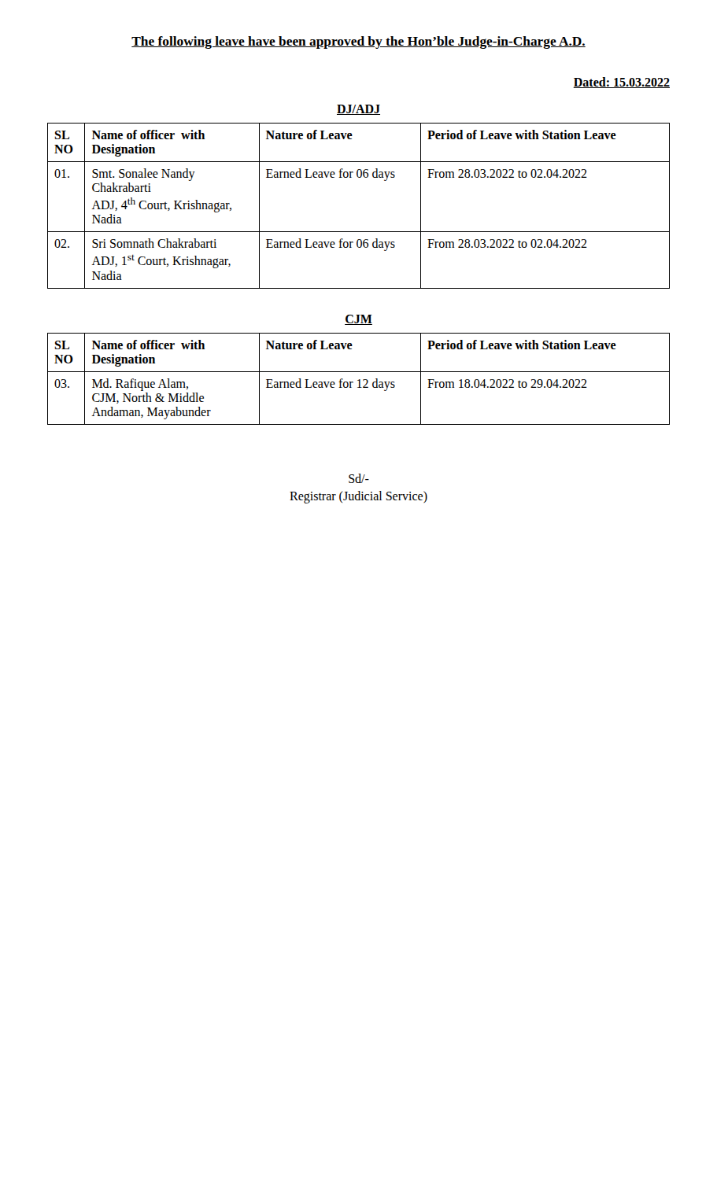The following leave have been approved by the Hon’ble Judge-in-Charge A.D.
Dated: 15.03.2022
DJ/ADJ
| SL NO | Name of officer with Designation | Nature of Leave | Period of Leave with Station Leave |
| --- | --- | --- | --- |
| 01. | Smt. Sonalee Nandy Chakrabarti ADJ, 4 th Court, Krishnagar, Nadia | Earned Leave for 06 days | From 28.03.2022 to 02.04.2022 |
| 02. | Sri Somnath Chakrabarti ADJ, 1 st Court, Krishnagar, Nadia | Earned Leave for 06 days | From 28.03.2022 to 02.04.2022 |
CJM
| SL NO | Name of officer with Designation | Nature of Leave | Period of Leave with Station Leave |
| --- | --- | --- | --- |
| 03. | Md. Rafique Alam, CJM, North & Middle Andaman, Mayabunder | Earned Leave for 12 days | From 18.04.2022 to 29.04.2022 |
Sd/-
Registrar (Judicial Service)